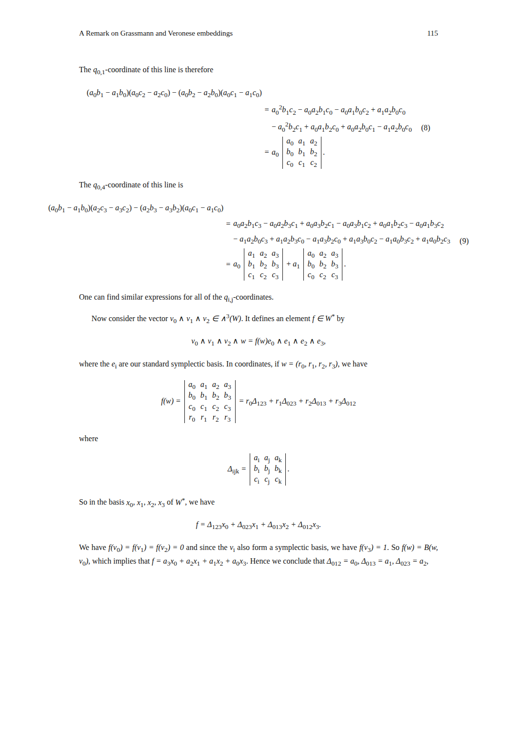A Remark on Grassmann and Veronese embeddings 115
The q0,1-coordinate of this line is therefore
| ( a 0 b 1 − a 1 b 0 )( a 0 c 2 − a 2 c 0 ) − ( a 0 b 2 − a 2 b 0 )( a 0 c 1 − a 1 c 0 ) | | |
| | = | a 0 2 b 1 c 2 − a 0 a 2 b 1 c 0 − a 0 a 1 b 0 c 2 + a 1 a 2 b 0 c 0 |
| | | − a 0 2 b 2 c 1 + a 0 a 1 b 2 c 0 + a 0 a 2 b 0 c 1 − a 1 a 2 b 0 c 0 |
| | = | a 0 / a 0 / a 1 / a 2 / / b 0 / b 1 / b 2 / / c 0 / c 1 / c 2 / . |
(8)
The q0,4-coordinate of this line is
| ( a 0 b 1 − a 1 b 0 )( a 2 c 3 − a 3 c 2 ) − ( a 2 b 3 − a 3 b 2 )( a 0 c 1 − a 1 c 0 ) | | |
| | = | a 0 a 2 b 1 c 3 − a 0 a 2 b 3 c 1 + a 0 a 3 b 2 c 1 − a 0 a 3 b 1 c 2 + a 0 a 1 b 2 c 3 − a 0 a 1 b 3 c 2 |
| | | − a 1 a 2 b 0 c 3 + a 1 a 2 b 3 c 0 − a 1 a 3 b 2 c 0 + a 1 a 3 b 0 c 2 − a 1 a 0 b 3 c 2 + a 1 a 0 b 2 c 3 |
| | = | a 0 / a 1 / a 2 / a 3 / / b 1 / b 2 / b 3 / / c 1 / c 2 / c 3 / + a 1 / a 0 / a 2 / a 3 / / b 0 / b 2 / b 3 / / c 0 / c 2 / c 3 / . |
(9)
One can find similar expressions for all of the qi,j-coordinates.
Now consider the vector v0 ∧ v1 ∧ v2 ∈ ∧3(W). It defines an element f ∈ W* by
v0 ∧ v1 ∧ v2 ∧ w = f(w)e0 ∧ e1 ∧ e2 ∧ e3,
where the ei are our standard symplectic basis. In coordinates, if w = (r0, r1, r2, r3), we have
f(w) =
| a 0 | a 1 | a 2 | a 3 |
| b 0 | b 1 | b 2 | b 3 |
| c 0 | c 1 | c 2 | c 3 |
| r 0 | r 1 | r 2 | r 3 |
= r0Δ123 + r1Δ023 + r2Δ013 + r3Δ012
where
Δijk =
| a i | a j | a k |
| b i | b j | b k |
| c i | c j | c k |
.
So in the basis x0, x1, x2, x3 of W*, we have
f = Δ123x0 + Δ023x1 + Δ013x2 + Δ012x3.
We have f(v0) = f(v1) = f(v2) = 0 and since the vi also form a symplectic basis, we have f(v3) = 1. So f(w) = B(w, v0), which implies that f = a3x0 + a2x1 + a1x2 + a0x3. Hence we conclude that Δ012 = a0, Δ013 = a1, Δ023 = a2,